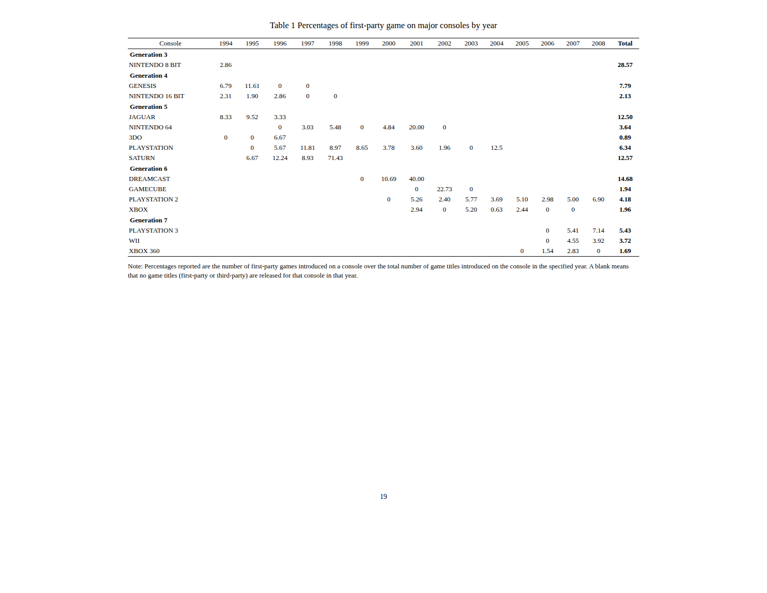Table 1 Percentages of first-party game on major consoles by year
| Console | 1994 | 1995 | 1996 | 1997 | 1998 | 1999 | 2000 | 2001 | 2002 | 2003 | 2004 | 2005 | 2006 | 2007 | 2008 | Total |
| --- | --- | --- | --- | --- | --- | --- | --- | --- | --- | --- | --- | --- | --- | --- | --- | --- |
| Generation 3 |
| NINTENDO 8 BIT | 2.86 | | | | | | | | | | | | | | | 28.57 |
| Generation 4 |
| GENESIS | 6.79 | 11.61 | 0 | 0 | | | | | | | | | | | | 7.79 |
| NINTENDO 16 BIT | 2.31 | 1.90 | 2.86 | 0 | 0 | | | | | | | | | | | 2.13 |
| Generation 5 |
| JAGUAR | 8.33 | 9.52 | 3.33 | | | | | | | | | | | | | 12.50 |
| NINTENDO 64 | | | 0 | 3.03 | 5.48 | 0 | 4.84 | 20.00 | 0 | | | | | | | 3.64 |
| 3DO | 0 | 0 | 6.67 | | | | | | | | | | | | | 0.89 |
| PLAYSTATION | | 0 | 5.67 | 11.81 | 8.97 | 8.65 | 3.78 | 3.60 | 1.96 | 0 | 12.5 | | | | | 6.34 |
| SATURN | | 6.67 | 12.24 | 8.93 | 71.43 | | | | | | | | | | | 12.57 |
| Generation 6 |
| DREAMCAST | | | | | | 0 | 10.69 | 40.00 | | | | | | | | 14.68 |
| GAMECUBE | | | | | | | | 0 | 22.73 | 0 | | | | | | 1.94 |
| PLAYSTATION 2 | | | | | | | 0 | 5.26 | 2.40 | 5.77 | 3.69 | 5.10 | 2.98 | 5.00 | 6.90 | 4.18 |
| XBOX | | | | | | | | 2.94 | 0 | 5.20 | 0.63 | 2.44 | 0 | 0 | | 1.96 |
| Generation 7 |
| PLAYSTATION 3 | | | | | | | | | | | | | 0 | 5.41 | 7.14 | 5.43 |
| WII | | | | | | | | | | | | | 0 | 4.55 | 3.92 | 3.72 |
| XBOX 360 | | | | | | | | | | | | 0 | 1.54 | 2.83 | 0 | 1.69 |
Note: Percentages reported are the number of first-party games introduced on a console over the total number of game titles introduced on the console in the specified year. A blank means that no game titles (first-party or third-party) are released for that console in that year.
19